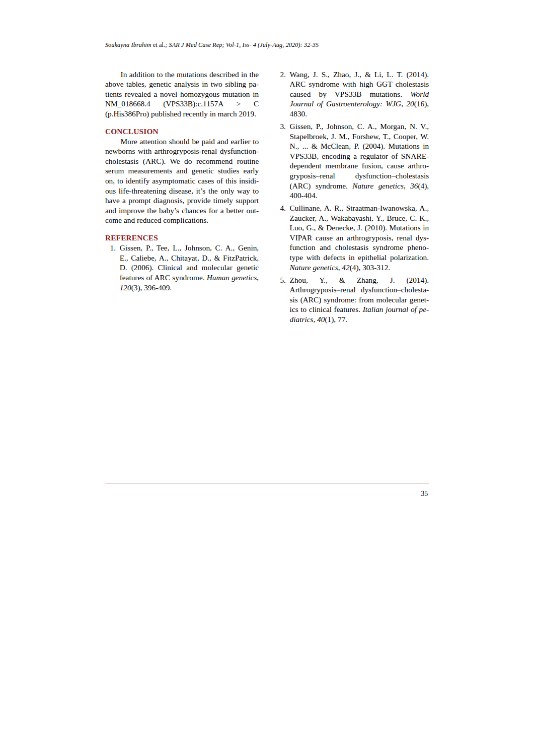Soukayna Ibrahim et al.; SAR J Med Case Rep; Vol-1, Iss- 4 (July-Aug, 2020): 32-35
In addition to the mutations described in the above tables, genetic analysis in two sibling patients revealed a novel homozygous mutation in NM_018668.4 (VPS33B):c.1157A > C (p.His386Pro) published recently in march 2019.
CONCLUSION
More attention should be paid and earlier to newborns with arthrogryposis-renal dysfunction-cholestasis (ARC). We do recommend routine serum measurements and genetic studies early on, to identify asymptomatic cases of this insidious life-threatening disease, it’s the only way to have a prompt diagnosis, provide timely support and improve the baby’s chances for a better outcome and reduced complications.
REFERENCES
Gissen, P., Tee, L., Johnson, C. A., Genin, E., Caliebe, A., Chitayat, D., & FitzPatrick, D. (2006). Clinical and molecular genetic features of ARC syndrome. Human genetics, 120(3), 396-409.
Wang, J. S., Zhao, J., & Li, L. T. (2014). ARC syndrome with high GGT cholestasis caused by VPS33B mutations. World Journal of Gastroenterology: WJG, 20(16), 4830.
Gissen, P., Johnson, C. A., Morgan, N. V., Stapelbroek, J. M., Forshew, T., Cooper, W. N., ... & McClean, P. (2004). Mutations in VPS33B, encoding a regulator of SNARE-dependent membrane fusion, cause arthrogryposis–renal dysfunction–cholestasis (ARC) syndrome. Nature genetics, 36(4), 400-404.
Cullinane, A. R., Straatman-Iwanowska, A., Zaucker, A., Wakabayashi, Y., Bruce, C. K., Luo, G., & Denecke, J. (2010). Mutations in VIPAR cause an arthrogryposis, renal dysfunction and cholestasis syndrome phenotype with defects in epithelial polarization. Nature genetics, 42(4), 303-312.
Zhou, Y., & Zhang, J. (2014). Arthrogryposis–renal dysfunction–cholestasis (ARC) syndrome: from molecular genetics to clinical features. Italian journal of pediatrics, 40(1), 77.
35